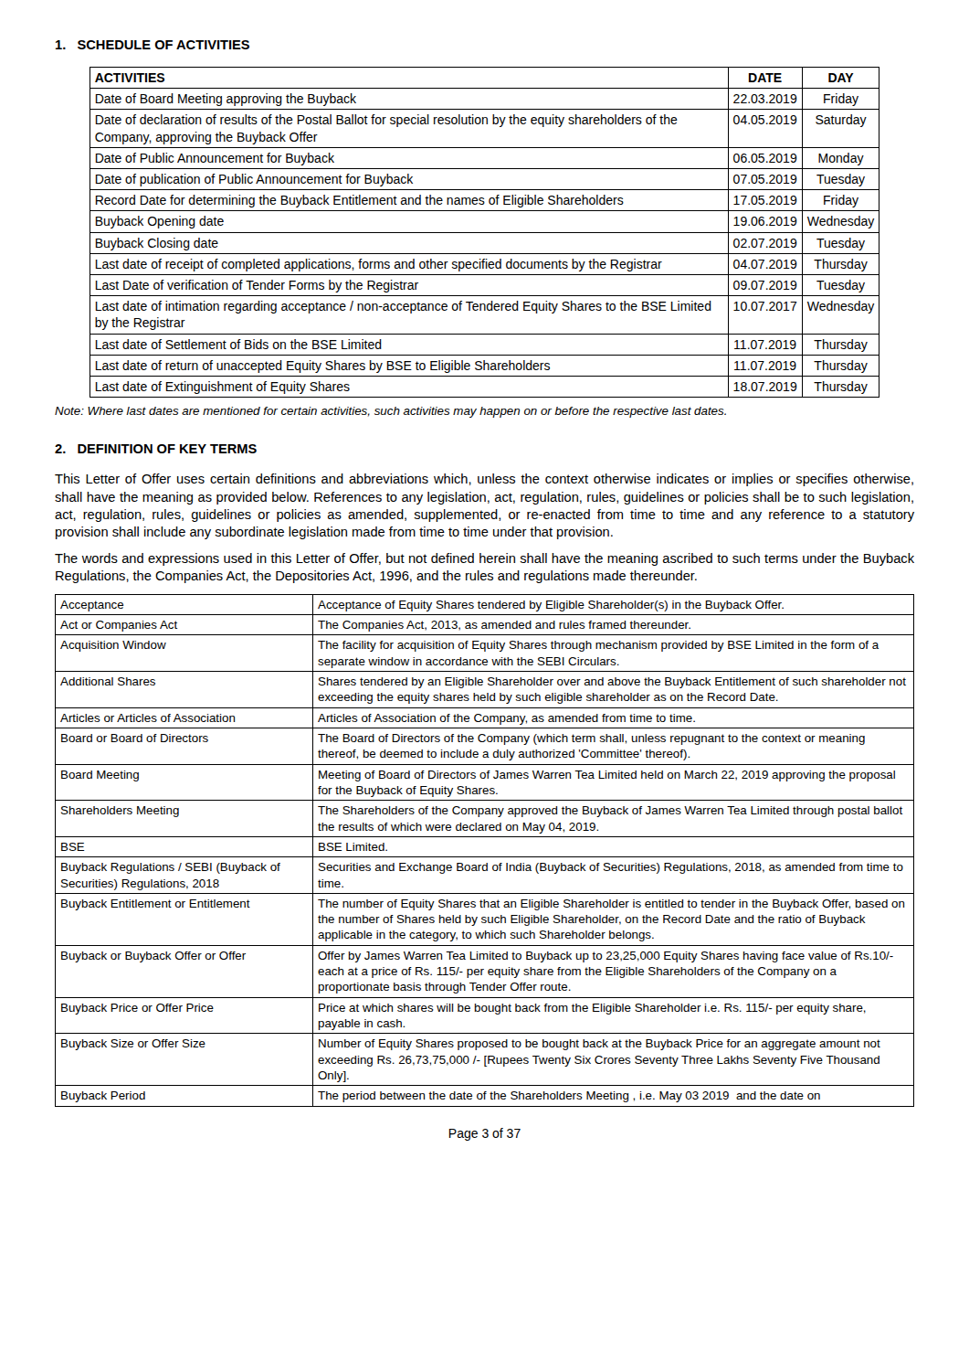1. SCHEDULE OF ACTIVITIES
| ACTIVITIES | DATE | DAY |
| --- | --- | --- |
| Date of Board Meeting approving the Buyback | 22.03.2019 | Friday |
| Date of declaration of results of the Postal Ballot for special resolution by the equity shareholders of the Company, approving the Buyback Offer | 04.05.2019 | Saturday |
| Date of Public Announcement for Buyback | 06.05.2019 | Monday |
| Date of publication of Public Announcement for Buyback | 07.05.2019 | Tuesday |
| Record Date for determining the Buyback Entitlement and the names of Eligible Shareholders | 17.05.2019 | Friday |
| Buyback Opening date | 19.06.2019 | Wednesday |
| Buyback Closing date | 02.07.2019 | Tuesday |
| Last date of receipt of completed applications, forms and other specified documents by the Registrar | 04.07.2019 | Thursday |
| Last Date of verification of Tender Forms by the Registrar | 09.07.2019 | Tuesday |
| Last date of intimation regarding acceptance / non-acceptance of Tendered Equity Shares to the BSE Limited by the Registrar | 10.07.2017 | Wednesday |
| Last date of Settlement of Bids on the BSE Limited | 11.07.2019 | Thursday |
| Last date of return of unaccepted Equity Shares by BSE to Eligible Shareholders | 11.07.2019 | Thursday |
| Last date of Extinguishment of Equity Shares | 18.07.2019 | Thursday |
Note: Where last dates are mentioned for certain activities, such activities may happen on or before the respective last dates.
2. DEFINITION OF KEY TERMS
This Letter of Offer uses certain definitions and abbreviations which, unless the context otherwise indicates or implies or specifies otherwise, shall have the meaning as provided below. References to any legislation, act, regulation, rules, guidelines or policies shall be to such legislation, act, regulation, rules, guidelines or policies as amended, supplemented, or re-enacted from time to time and any reference to a statutory provision shall include any subordinate legislation made from time to time under that provision.
The words and expressions used in this Letter of Offer, but not defined herein shall have the meaning ascribed to such terms under the Buyback Regulations, the Companies Act, the Depositories Act, 1996, and the rules and regulations made thereunder.
| Acceptance | Acceptance of Equity Shares tendered by Eligible Shareholder(s) in the Buyback Offer. |
| Act or Companies Act | The Companies Act, 2013, as amended and rules framed thereunder. |
| Acquisition Window | The facility for acquisition of Equity Shares through mechanism provided by BSE Limited in the form of a separate window in accordance with the SEBI Circulars. |
| Additional Shares | Shares tendered by an Eligible Shareholder over and above the Buyback Entitlement of such shareholder not exceeding the equity shares held by such eligible shareholder as on the Record Date. |
| Articles or Articles of Association | Articles of Association of the Company, as amended from time to time. |
| Board or Board of Directors | The Board of Directors of the Company (which term shall, unless repugnant to the context or meaning thereof, be deemed to include a duly authorized 'Committee' thereof). |
| Board Meeting | Meeting of Board of Directors of James Warren Tea Limited held on March 22, 2019 approving the proposal for the Buyback of Equity Shares. |
| Shareholders Meeting | The Shareholders of the Company approved the Buyback of James Warren Tea Limited through postal ballot the results of which were declared on May 04, 2019. |
| BSE | BSE Limited. |
| Buyback Regulations / SEBI (Buyback of Securities) Regulations, 2018 | Securities and Exchange Board of India (Buyback of Securities) Regulations, 2018, as amended from time to time. |
| Buyback Entitlement or Entitlement | The number of Equity Shares that an Eligible Shareholder is entitled to tender in the Buyback Offer, based on the number of Shares held by such Eligible Shareholder, on the Record Date and the ratio of Buyback applicable in the category, to which such Shareholder belongs. |
| Buyback or Buyback Offer or Offer | Offer by James Warren Tea Limited to Buyback up to 23,25,000 Equity Shares having face value of Rs.10/- each at a price of Rs. 115/- per equity share from the Eligible Shareholders of the Company on a proportionate basis through Tender Offer route. |
| Buyback Price or Offer Price | Price at which shares will be bought back from the Eligible Shareholder i.e. Rs. 115/- per equity share, payable in cash. |
| Buyback Size or Offer Size | Number of Equity Shares proposed to be bought back at the Buyback Price for an aggregate amount not exceeding Rs. 26,73,75,000 /- [Rupees Twenty Six Crores Seventy Three Lakhs Seventy Five Thousand Only]. |
| Buyback Period | The period between the date of the Shareholders Meeting , i.e. May 03 2019 and the date on |
Page 3 of 37